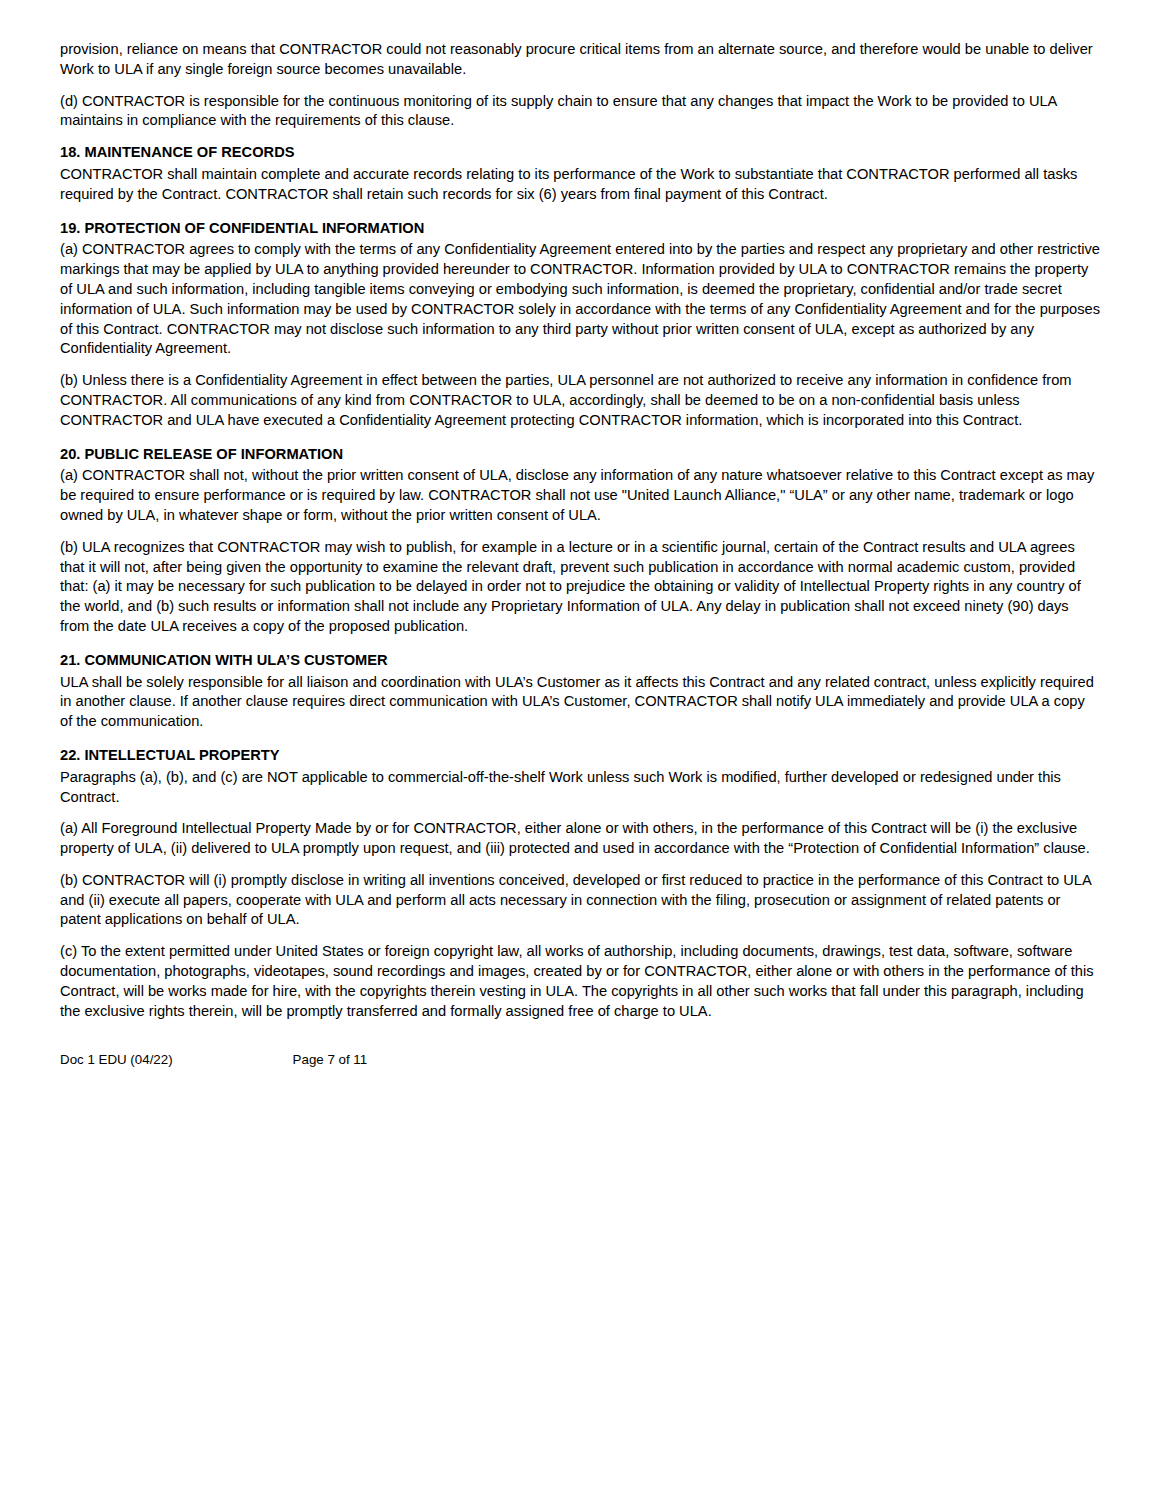provision, reliance on means that CONTRACTOR could not reasonably procure critical items from an alternate source, and therefore would be unable to deliver Work to ULA if any single foreign source becomes unavailable.
(d) CONTRACTOR is responsible for the continuous monitoring of its supply chain to ensure that any changes that impact the Work to be provided to ULA maintains in compliance with the requirements of this clause.
18. Maintenance of Records
CONTRACTOR shall maintain complete and accurate records relating to its performance of the Work to substantiate that CONTRACTOR performed all tasks required by the Contract. CONTRACTOR shall retain such records for six (6) years from final payment of this Contract.
19. Protection of Confidential Information
(a) CONTRACTOR agrees to comply with the terms of any Confidentiality Agreement entered into by the parties and respect any proprietary and other restrictive markings that may be applied by ULA to anything provided hereunder to CONTRACTOR. Information provided by ULA to CONTRACTOR remains the property of ULA and such information, including tangible items conveying or embodying such information, is deemed the proprietary, confidential and/or trade secret information of ULA. Such information may be used by CONTRACTOR solely in accordance with the terms of any Confidentiality Agreement and for the purposes of this Contract. CONTRACTOR may not disclose such information to any third party without prior written consent of ULA, except as authorized by any Confidentiality Agreement.
(b) Unless there is a Confidentiality Agreement in effect between the parties, ULA personnel are not authorized to receive any information in confidence from CONTRACTOR. All communications of any kind from CONTRACTOR to ULA, accordingly, shall be deemed to be on a non-confidential basis unless CONTRACTOR and ULA have executed a Confidentiality Agreement protecting CONTRACTOR information, which is incorporated into this Contract.
20. Public Release of Information
(a) CONTRACTOR shall not, without the prior written consent of ULA, disclose any information of any nature whatsoever relative to this Contract except as may be required to ensure performance or is required by law. CONTRACTOR shall not use "United Launch Alliance," “ULA” or any other name, trademark or logo owned by ULA, in whatever shape or form, without the prior written consent of ULA.
(b) ULA recognizes that CONTRACTOR may wish to publish, for example in a lecture or in a scientific journal, certain of the Contract results and ULA agrees that it will not, after being given the opportunity to examine the relevant draft, prevent such publication in accordance with normal academic custom, provided that: (a) it may be necessary for such publication to be delayed in order not to prejudice the obtaining or validity of Intellectual Property rights in any country of the world, and (b) such results or information shall not include any Proprietary Information of ULA. Any delay in publication shall not exceed ninety (90) days from the date ULA receives a copy of the proposed publication.
21. Communication with ULA’s Customer
ULA shall be solely responsible for all liaison and coordination with ULA’s Customer as it affects this Contract and any related contract, unless explicitly required in another clause. If another clause requires direct communication with ULA’s Customer, CONTRACTOR shall notify ULA immediately and provide ULA a copy of the communication.
22. Intellectual Property
Paragraphs (a), (b), and (c) are NOT applicable to commercial-off-the-shelf Work unless such Work is modified, further developed or redesigned under this Contract.
(a) All Foreground Intellectual Property Made by or for CONTRACTOR, either alone or with others, in the performance of this Contract will be (i) the exclusive property of ULA, (ii) delivered to ULA promptly upon request, and (iii) protected and used in accordance with the “Protection of Confidential Information” clause.
(b) CONTRACTOR will (i) promptly disclose in writing all inventions conceived, developed or first reduced to practice in the performance of this Contract to ULA and (ii) execute all papers, cooperate with ULA and perform all acts necessary in connection with the filing, prosecution or assignment of related patents or patent applications on behalf of ULA.
(c) To the extent permitted under United States or foreign copyright law, all works of authorship, including documents, drawings, test data, software, software documentation, photographs, videotapes, sound recordings and images, created by or for CONTRACTOR, either alone or with others in the performance of this Contract, will be works made for hire, with the copyrights therein vesting in ULA. The copyrights in all other such works that fall under this paragraph, including the exclusive rights therein, will be promptly transferred and formally assigned free of charge to ULA.
Doc 1 EDU (04/22) Page 7 of 11